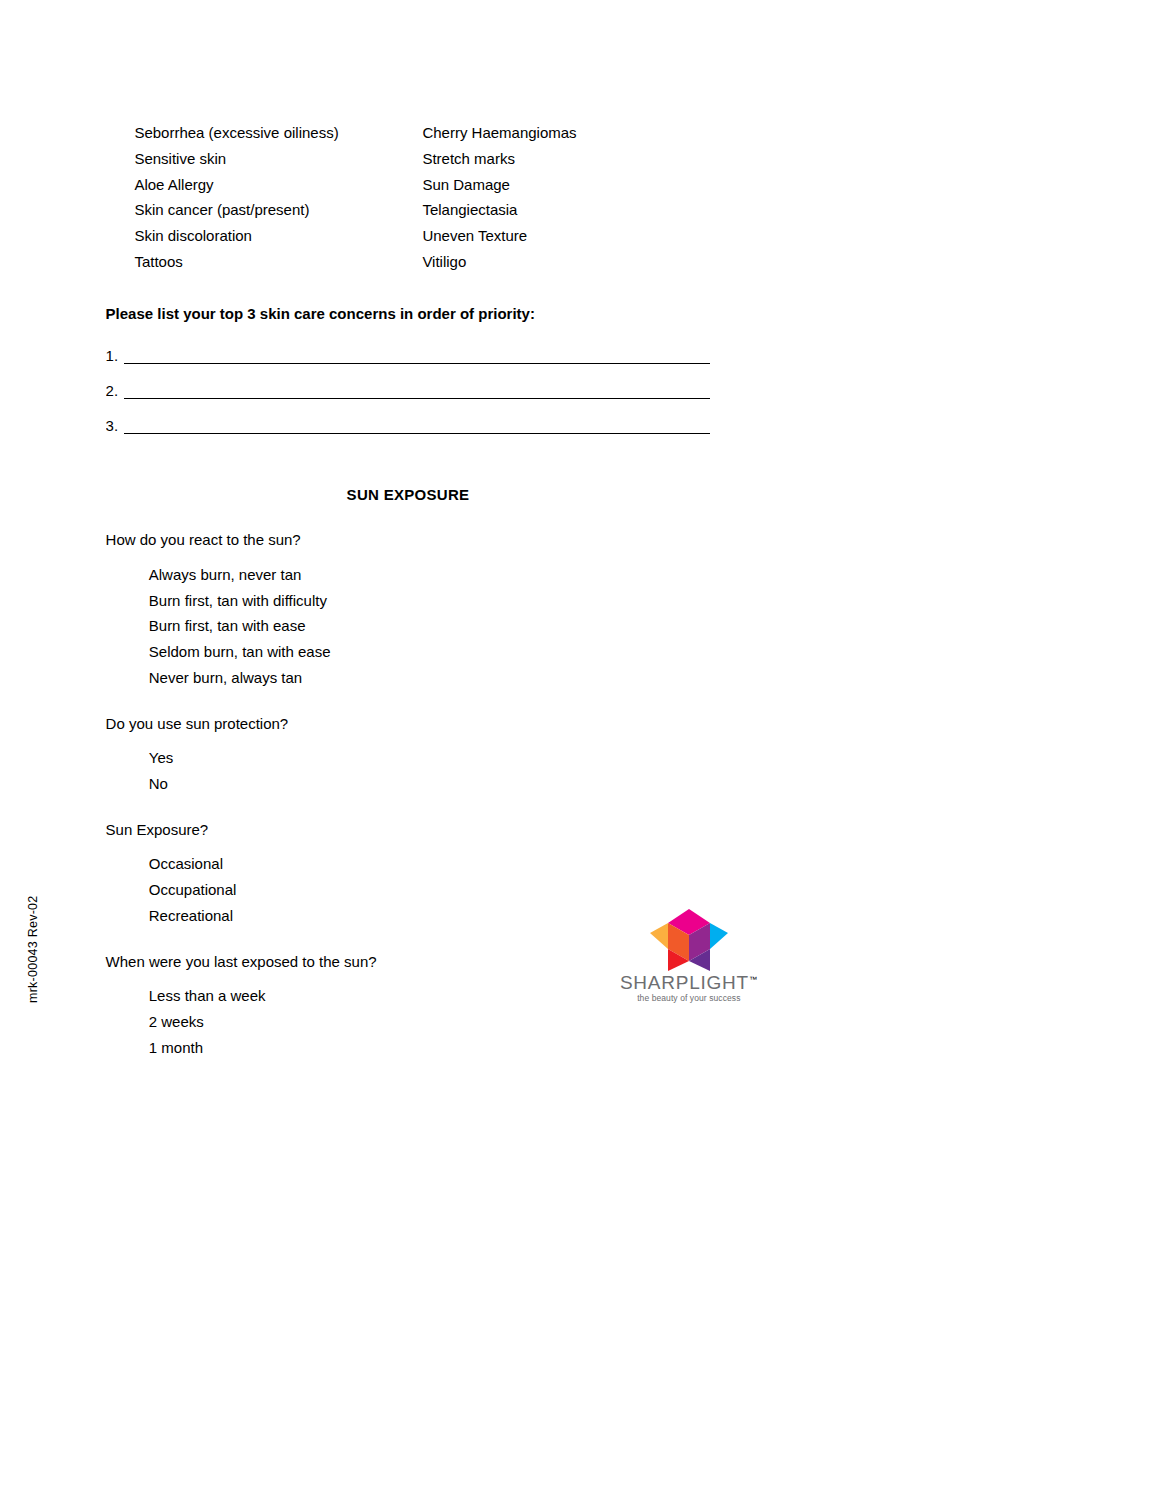Seborrhea (excessive oiliness)
Sensitive skin
Aloe Allergy
Skin cancer (past/present)
Skin discoloration
Tattoos
Cherry Haemangiomas
Stretch marks
Sun Damage
Telangiectasia
Uneven Texture
Vitiligo
Please list your top 3 skin care concerns in order of priority:
1.
2.
3.
SUN EXPOSURE
How do you react to the sun?
Always burn, never tan
Burn first, tan with difficulty
Burn first, tan with ease
Seldom burn, tan with ease
Never burn, always tan
Do you use sun protection?
Yes
No
Sun Exposure?
Occasional
Occupational
Recreational
When were you last exposed to the sun?
Less than a week
2 weeks
1 month
Do you use tanning beds?
Yes
No
mrk-00043 Rev-02
SH ARP LIGHT™
the beauty of your success